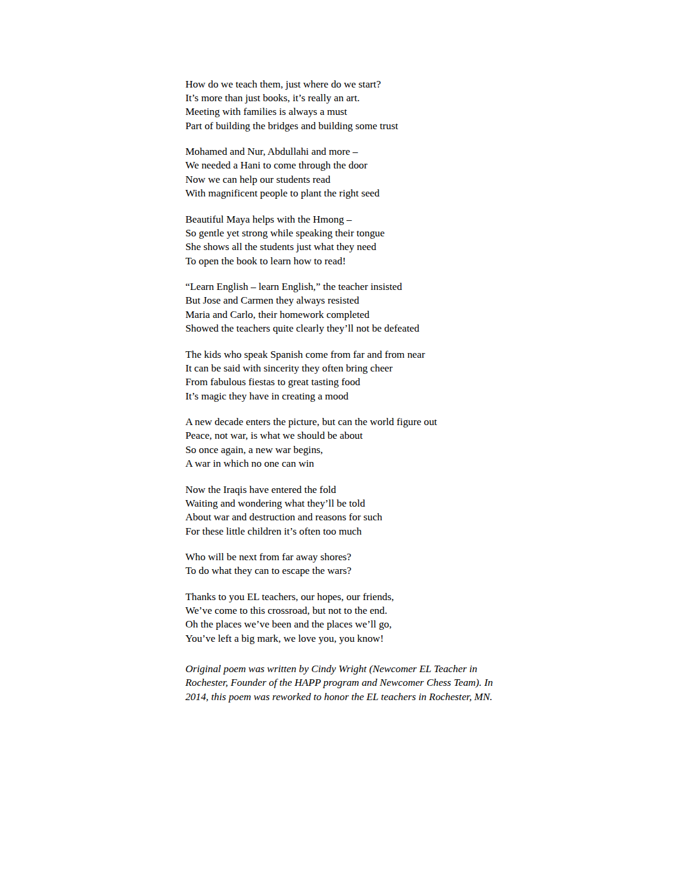How do we teach them, just where do we start?
It’s more than just books, it’s really an art.
Meeting with families is always a must
Part of building the bridges and building some trust
Mohamed and Nur, Abdullahi and more –
We needed a Hani to come through the door
Now we can help our students read
With magnificent people to plant the right seed
Beautiful Maya helps with the Hmong –
So gentle yet strong while speaking their tongue
She shows all the students just what they need
To open the book to learn how to read!
“Learn English – learn English,” the teacher insisted
But Jose and Carmen they always resisted
Maria and Carlo, their homework completed
Showed the teachers quite clearly they’ll not be defeated
The kids who speak Spanish come from far and from near
It can be said with sincerity they often bring cheer
From fabulous fiestas to great tasting food
It’s magic they have in creating a mood
A new decade enters the picture, but can the world figure out
Peace, not war, is what we should be about
So once again, a new war begins,
A war in which no one can win
Now the Iraqis have entered the fold
Waiting and wondering what they’ll be told
About war and destruction and reasons for such
For these little children it’s often too much
Who will be next from far away shores?
To do what they can to escape the wars?
Thanks to you EL teachers, our hopes, our friends,
We’ve come to this crossroad, but not to the end.
Oh the places we’ve been and the places we’ll go,
You’ve left a big mark, we love you, you know!
Original poem was written by Cindy Wright (Newcomer EL Teacher in Rochester, Founder of the HAPP program and Newcomer Chess Team). In 2014, this poem was reworked to honor the EL teachers in Rochester, MN.